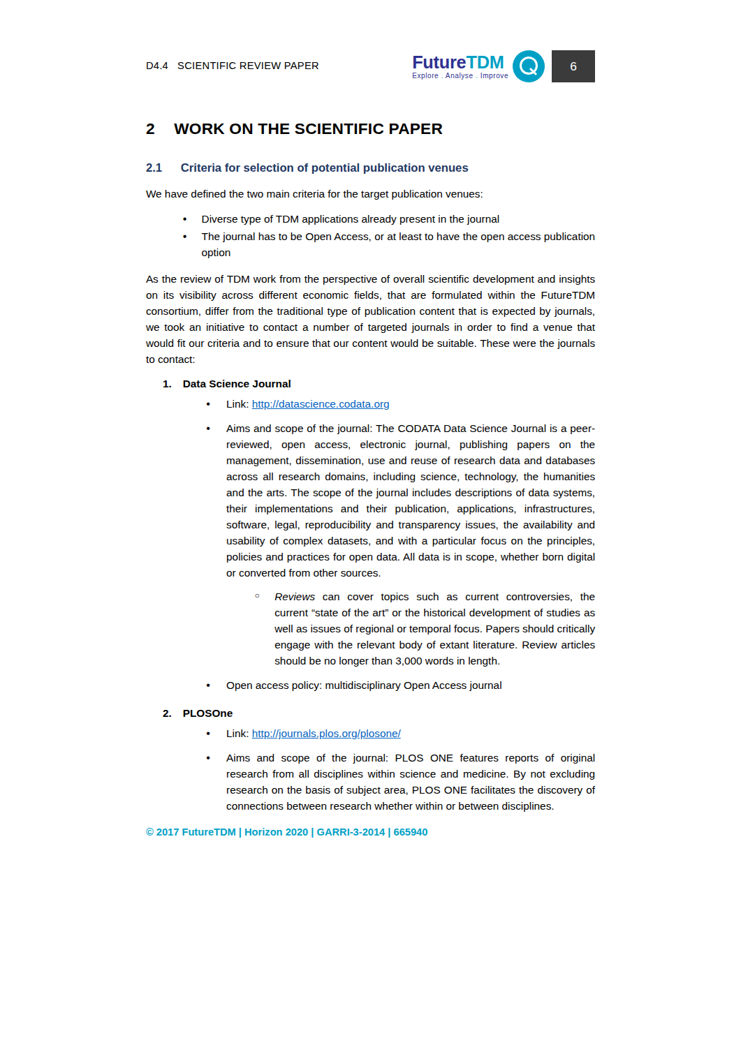D4.4 SCIENTIFIC REVIEW PAPER
Future TDM
Explore . Analyse . Improve
6
2 WORK ON THE SCIENTIFIC PAPER
2.1 Criteria for selection of potential publication venues
We have defined the two main criteria for the target publication venues:
Diverse type of TDM applications already present in the journal
The journal has to be Open Access, or at least to have the open access publication option
As the review of TDM work from the perspective of overall scientific development and insights on its visibility across different economic fields, that are formulated within the FutureTDM consortium, differ from the traditional type of publication content that is expected by journals, we took an initiative to contact a number of targeted journals in order to find a venue that would fit our criteria and to ensure that our content would be suitable. These were the journals to contact:
Data Science Journal
Link: http://datascience.codata.org
Aims and scope of the journal: The CODATA Data Science Journal is a peer-reviewed, open access, electronic journal, publishing papers on the management, dissemination, use and reuse of research data and databases across all research domains, including science, technology, the humanities and the arts. The scope of the journal includes descriptions of data systems, their implementations and their publication, applications, infrastructures, software, legal, reproducibility and transparency issues, the availability and usability of complex datasets, and with a particular focus on the principles, policies and practices for open data. All data is in scope, whether born digital or converted from other sources.
Reviews can cover topics such as current controversies, the current “state of the art” or the historical development of studies as well as issues of regional or temporal focus. Papers should critically engage with the relevant body of extant literature. Review articles should be no longer than 3,000 words in length.
Open access policy: multidisciplinary Open Access journal
PLOSOne
Link: http://journals.plos.org/plosone/
Aims and scope of the journal: PLOS ONE features reports of original research from all disciplines within science and medicine. By not excluding research on the basis of subject area, PLOS ONE facilitates the discovery of connections between research whether within or between disciplines.
© 2017 FutureTDM | Horizon 2020 | GARRI-3-2014 | 665940